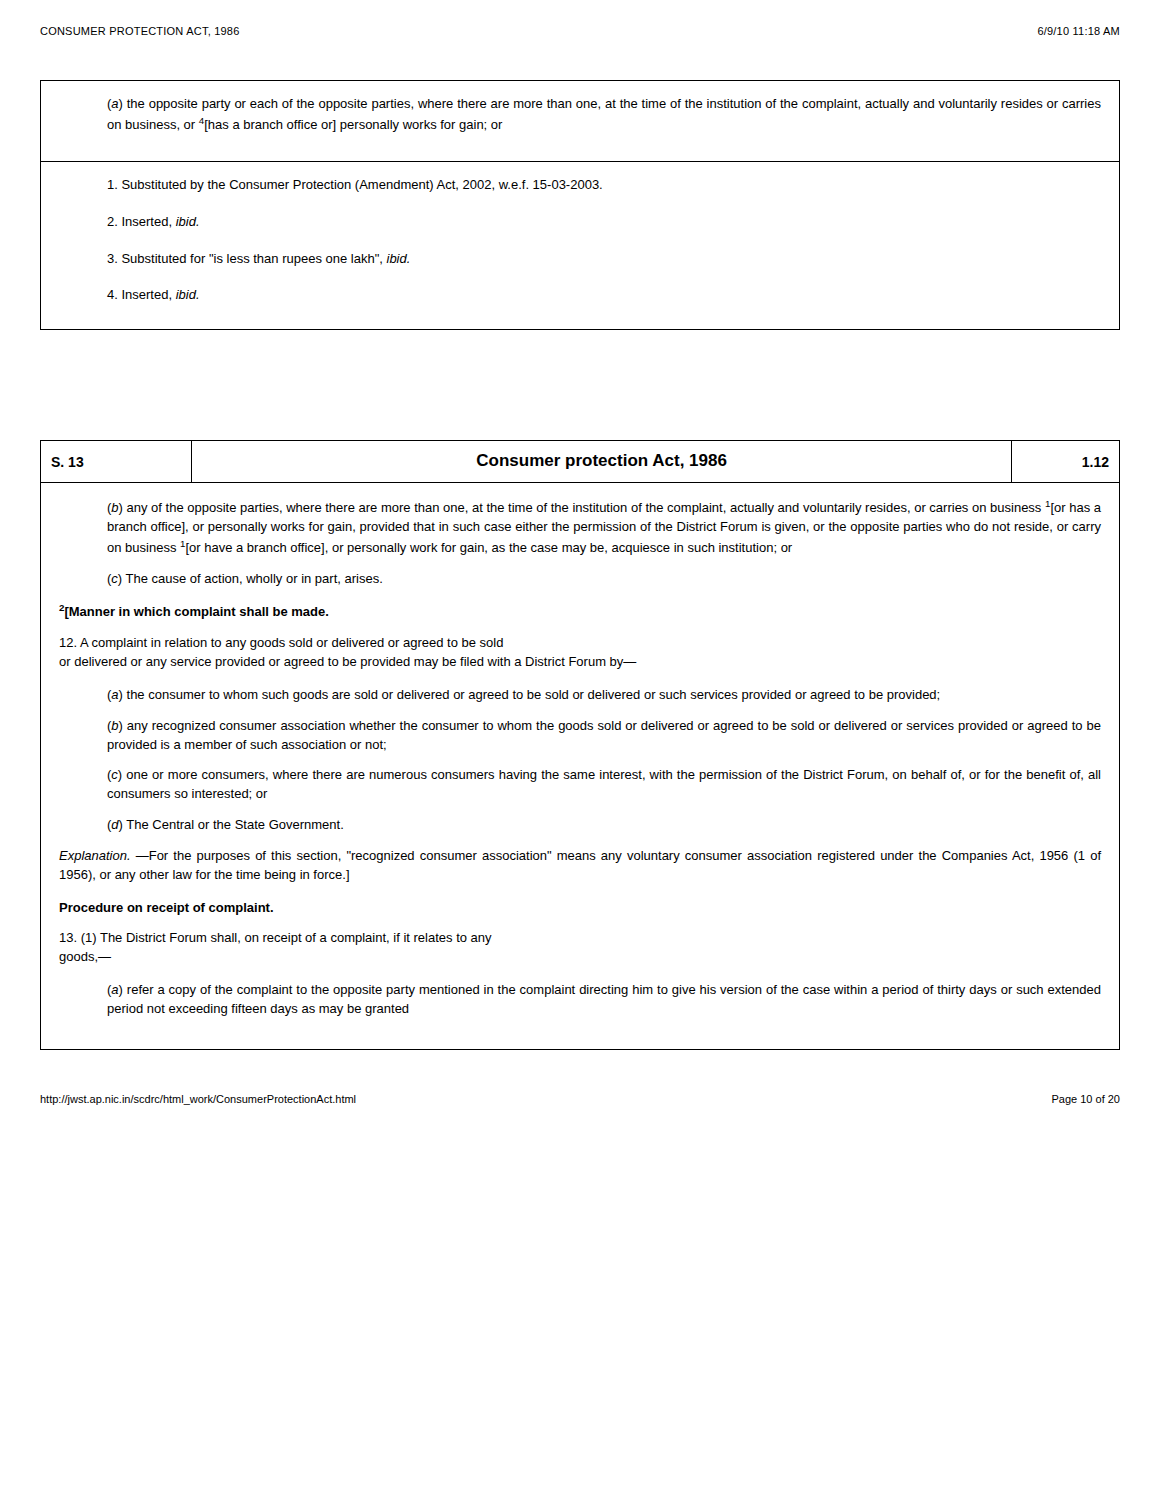CONSUMER PROTECTION ACT, 1986 6/9/10 11:18 AM
(a) the opposite party or each of the opposite parties, where there are more than one, at the time of the institution of the complaint, actually and voluntarily resides or carries on business, or 4[has a branch office or] personally works for gain; or
1. Substituted by the Consumer Protection (Amendment) Act, 2002, w.e.f. 15-03-2003.
2. Inserted, ibid.
3. Substituted for "is less than rupees one lakh", ibid.
4. Inserted, ibid.
| S. 13 | Consumer protection Act, 1986 | 1.12 |
(b) any of the opposite parties, where there are more than one, at the time of the institution of the complaint, actually and voluntarily resides, or carries on business 1[or has a branch office], or personally works for gain, provided that in such case either the permission of the District Forum is given, or the opposite parties who do not reside, or carry on business 1[or have a branch office], or personally work for gain, as the case may be, acquiesce in such institution; or
(c) The cause of action, wholly or in part, arises.
2[Manner in which complaint shall be made.
12. A complaint in relation to any goods sold or delivered or agreed to be sold
or delivered or any service provided or agreed to be provided may be filed with a District Forum by—
(a) the consumer to whom such goods are sold or delivered or agreed to be sold or delivered or such services provided or agreed to be provided;
(b) any recognized consumer association whether the consumer to whom the goods sold or delivered or agreed to be sold or delivered or services provided or agreed to be provided is a member of such association or not;
(c) one or more consumers, where there are numerous consumers having the same interest, with the permission of the District Forum, on behalf of, or for the benefit of, all consumers so interested; or
(d) The Central or the State Government.
Explanation. —For the purposes of this section, "recognized consumer association" means any voluntary consumer association registered under the Companies Act, 1956 (1 of 1956), or any other law for the time being in force.]
Procedure on receipt of complaint.
13. (1) The District Forum shall, on receipt of a complaint, if it relates to any
goods,—
(a) refer a copy of the complaint to the opposite party mentioned in the complaint directing him to give his version of the case within a period of thirty days or such extended period not exceeding fifteen days as may be granted
http://jwst.ap.nic.in/scdrc/html_work/ConsumerProtectionAct.html Page 10 of 20